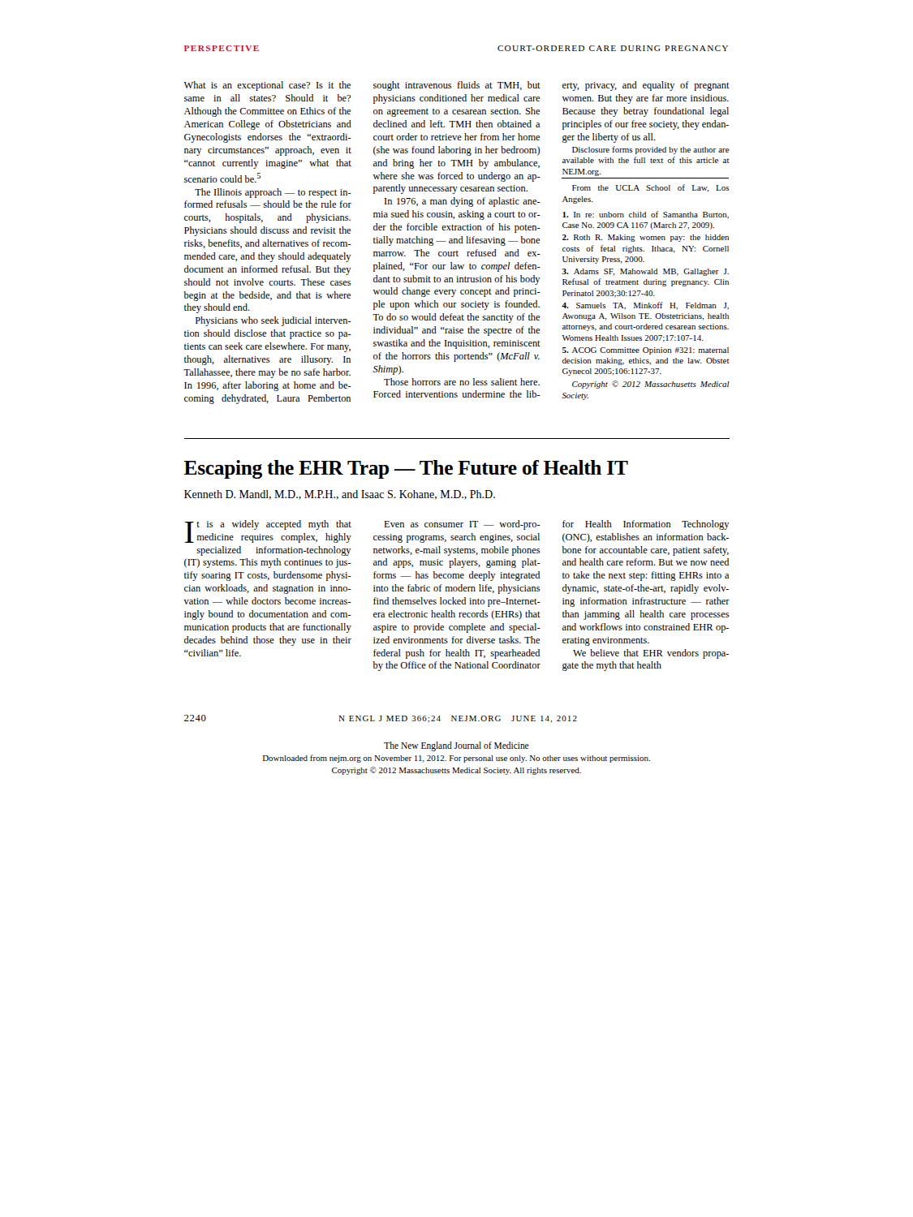Perspective Court-ordered care during pregnancy
What is an exceptional case? Is it the same in all states? Should it be? Although the Committee on Ethics of the American College of Obstetricians and Gynecologists endorses the “extraordinary circumstances” approach, even it “cannot currently imagine” what that scenario could be.5
The Illinois approach — to respect informed refusals — should be the rule for courts, hospitals, and physicians. Physicians should discuss and revisit the risks, benefits, and alternatives of recommended care, and they should adequately document an informed refusal. But they should not involve courts. These cases begin at the bedside, and that is where they should end.
Physicians who seek judicial intervention should disclose that practice so patients can seek care elsewhere. For many, though, alternatives are illusory. In Tallahassee, there may be no safe harbor. In 1996, after laboring at home and becoming dehydrated, Laura Pemberton sought intravenous fluids at TMH, but physicians conditioned her medical care on agreement to a cesarean section. She declined and left. TMH then obtained a court order to retrieve her from her home (she was found laboring in her bedroom) and bring her to TMH by ambulance, where she was forced to undergo an apparently unnecessary cesarean section.
In 1976, a man dying of aplastic anemia sued his cousin, asking a court to order the forcible extraction of his potentially matching — and lifesaving — bone marrow. The court refused and explained, “For our law to compel defendant to submit to an intrusion of his body would change every concept and principle upon which our society is founded. To do so would defeat the sanctity of the individual” and “raise the spectre of the swastika and the Inquisition, reminiscent of the horrors this portends” (McFall v. Shimp).
Those horrors are no less salient here. Forced interventions undermine the liberty, privacy, and equality of pregnant women. But they are far more insidious. Because they betray foundational legal principles of our free society, they endanger the liberty of us all.
Disclosure forms provided by the author are available with the full text of this article at NEJM.org.
From the UCLA School of Law, Los Angeles.
In re: unborn child of Samantha Burton, Case No. 2009 CA 1167 (March 27, 2009).
Roth R. Making women pay: the hidden costs of fetal rights. Ithaca, NY: Cornell University Press, 2000.
Adams SF, Mahowald MB, Gallagher J. Refusal of treatment during pregnancy. Clin Perinatol 2003;30:127-40.
Samuels TA, Minkoff H, Feldman J, Awonuga A, Wilson TE. Obstetricians, health attorneys, and court-ordered cesarean sections. Womens Health Issues 2007;17:107-14.
ACOG Committee Opinion #321: maternal decision making, ethics, and the law. Obstet Gynecol 2005;106:1127-37.
Copyright © 2012 Massachusetts Medical Society.
Escaping the EHR Trap — The Future of Health IT
Kenneth D. Mandl, M.D., M.P.H., and Isaac S. Kohane, M.D., Ph.D.
It is a widely accepted myth that medicine requires complex, highly specialized information-technology (IT) systems. This myth continues to justify soaring IT costs, burdensome physician workloads, and stagnation in innovation — while doctors become increasingly bound to documentation and communication products that are functionally decades behind those they use in their “civilian” life.
Even as consumer IT — word-processing programs, search engines, social networks, e-mail systems, mobile phones and apps, music players, gaming platforms — has become deeply integrated into the fabric of modern life, physicians find themselves locked into pre–Internet-era electronic health records (EHRs) that aspire to provide complete and specialized environments for diverse tasks. The federal push for health IT, spearheaded by the Office of the National Coordinator for Health Information Technology (ONC), establishes an information backbone for accountable care, patient safety, and health care reform. But we now need to take the next step: fitting EHRs into a dynamic, state-of-the-art, rapidly evolving information infrastructure — rather than jamming all health care processes and workflows into constrained EHR operating environments.
We believe that EHR vendors propagate the myth that health
2240 n engl j med 366;24 nejm.org june 14, 2012
The New England Journal of Medicine
Downloaded from nejm.org on November 11, 2012. For personal use only. No other uses without permission.
Copyright © 2012 Massachusetts Medical Society. All rights reserved.